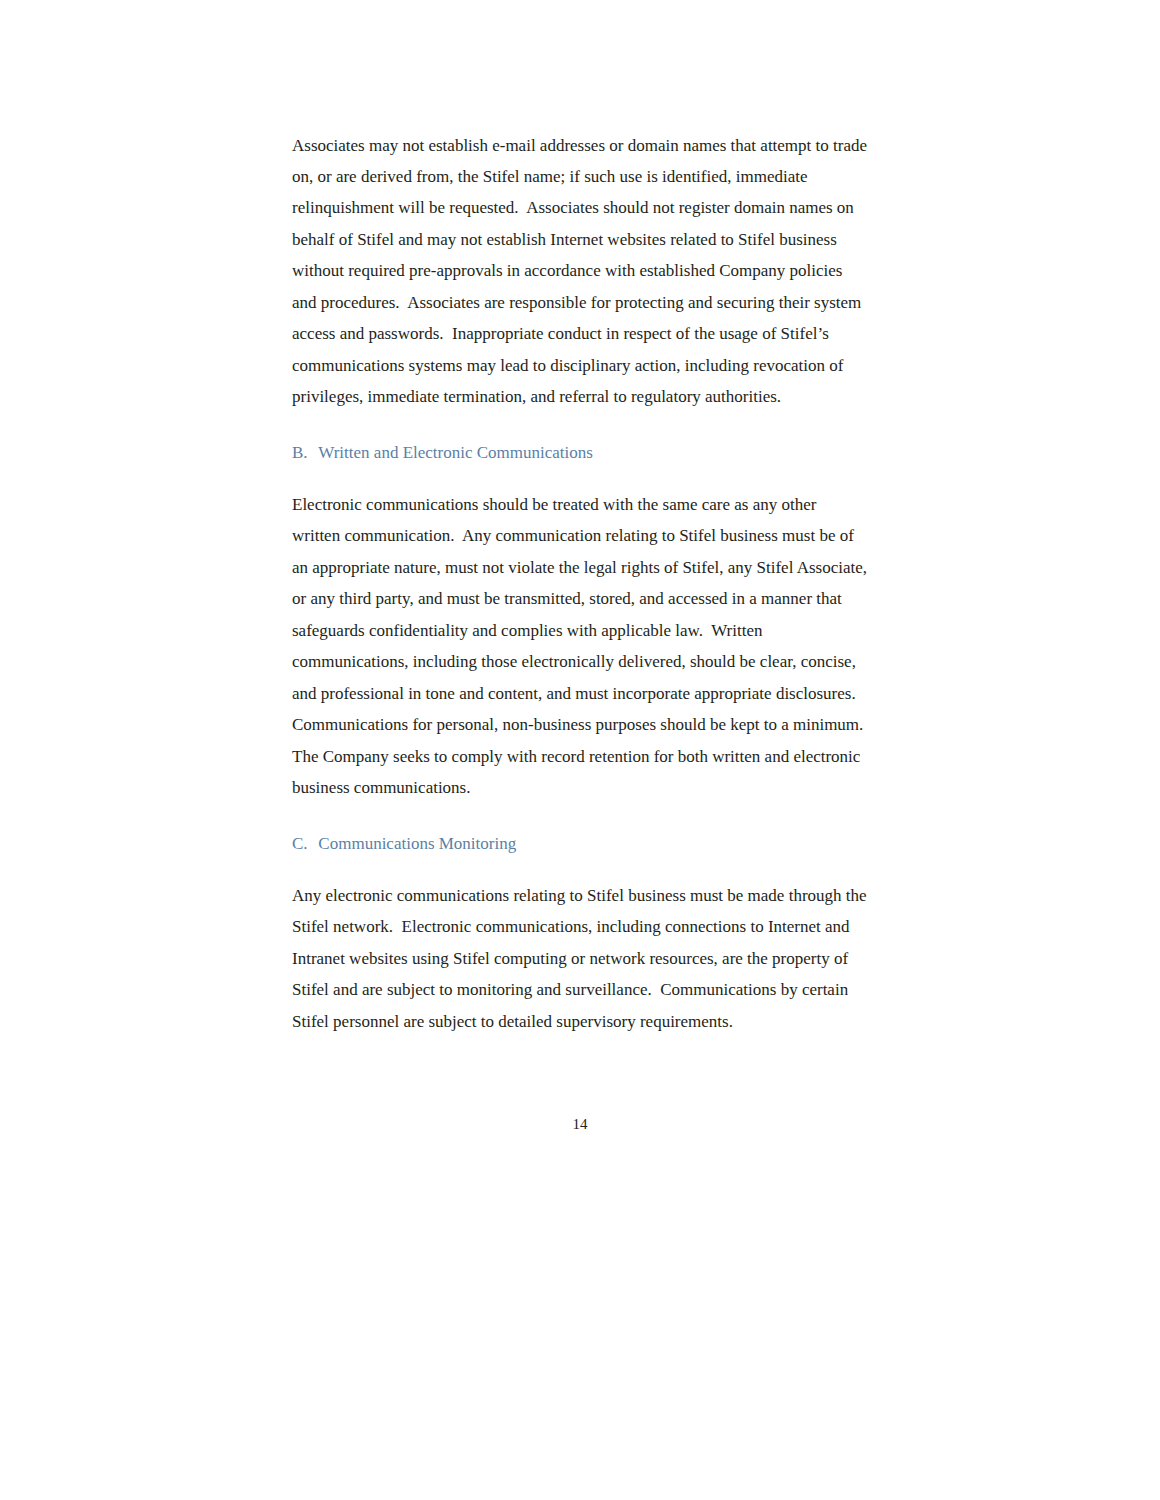Associates may not establish e-mail addresses or domain names that attempt to trade on, or are derived from, the Stifel name; if such use is identified, immediate relinquishment will be requested. Associates should not register domain names on behalf of Stifel and may not establish Internet websites related to Stifel business without required pre-approvals in accordance with established Company policies and procedures. Associates are responsible for protecting and securing their system access and passwords. Inappropriate conduct in respect of the usage of Stifel’s communications systems may lead to disciplinary action, including revocation of privileges, immediate termination, and referral to regulatory authorities.
B. Written and Electronic Communications
Electronic communications should be treated with the same care as any other written communication. Any communication relating to Stifel business must be of an appropriate nature, must not violate the legal rights of Stifel, any Stifel Associate, or any third party, and must be transmitted, stored, and accessed in a manner that safeguards confidentiality and complies with applicable law. Written communications, including those electronically delivered, should be clear, concise, and professional in tone and content, and must incorporate appropriate disclosures. Communications for personal, non-business purposes should be kept to a minimum. The Company seeks to comply with record retention for both written and electronic business communications.
C. Communications Monitoring
Any electronic communications relating to Stifel business must be made through the Stifel network. Electronic communications, including connections to Internet and Intranet websites using Stifel computing or network resources, are the property of Stifel and are subject to monitoring and surveillance. Communications by certain Stifel personnel are subject to detailed supervisory requirements.
14